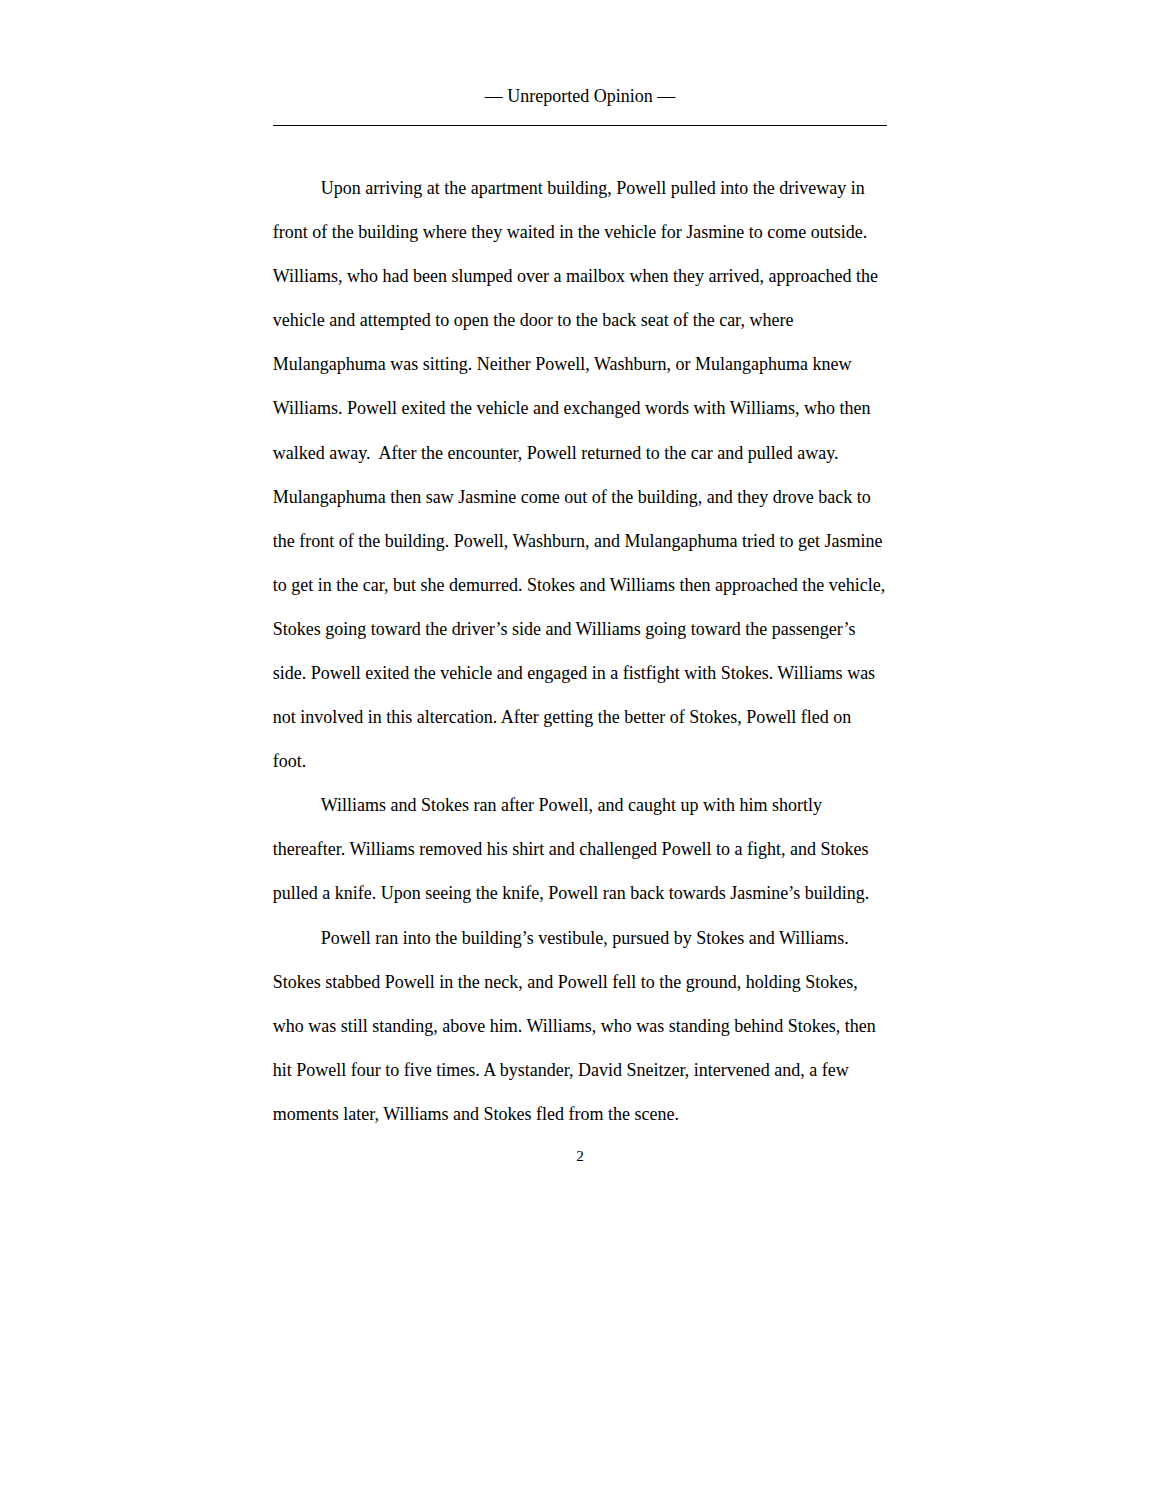— Unreported Opinion —
Upon arriving at the apartment building, Powell pulled into the driveway in front of the building where they waited in the vehicle for Jasmine to come outside. Williams, who had been slumped over a mailbox when they arrived, approached the vehicle and attempted to open the door to the back seat of the car, where Mulangaphuma was sitting. Neither Powell, Washburn, or Mulangaphuma knew Williams. Powell exited the vehicle and exchanged words with Williams, who then walked away. After the encounter, Powell returned to the car and pulled away. Mulangaphuma then saw Jasmine come out of the building, and they drove back to the front of the building. Powell, Washburn, and Mulangaphuma tried to get Jasmine to get in the car, but she demurred. Stokes and Williams then approached the vehicle, Stokes going toward the driver’s side and Williams going toward the passenger’s side. Powell exited the vehicle and engaged in a fistfight with Stokes. Williams was not involved in this altercation. After getting the better of Stokes, Powell fled on foot.
Williams and Stokes ran after Powell, and caught up with him shortly thereafter. Williams removed his shirt and challenged Powell to a fight, and Stokes pulled a knife. Upon seeing the knife, Powell ran back towards Jasmine’s building.
Powell ran into the building’s vestibule, pursued by Stokes and Williams. Stokes stabbed Powell in the neck, and Powell fell to the ground, holding Stokes, who was still standing, above him. Williams, who was standing behind Stokes, then hit Powell four to five times. A bystander, David Sneitzer, intervened and, a few moments later, Williams and Stokes fled from the scene.
2